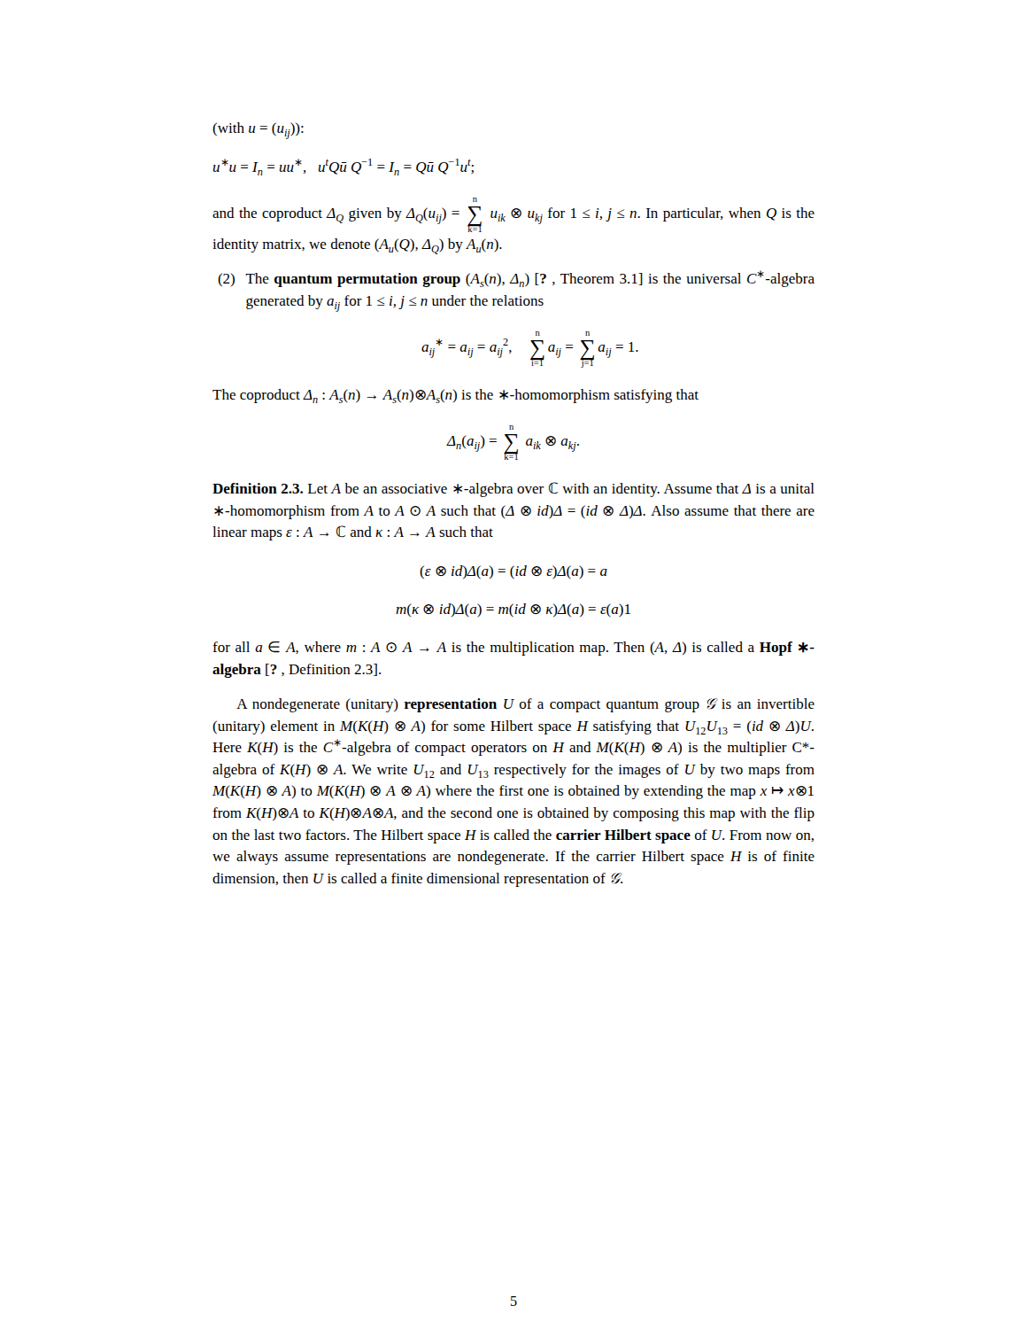(with u = (uij)):
u∗u = In = uu∗, utQū Q−1 = In = Qū Q−1ut;
and the coproduct ΔQ given by ΔQ(uij) = n∑k=1 uik ⊗ ukj for 1 ≤ i, j ≤ n. In particular, when Q is the identity matrix, we denote (Au(Q), ΔQ) by Au(n).
(2) The quantum permutation group (As(n), Δn) [? , Theorem 3.1] is the universal C∗-algebra generated by aij for 1 ≤ i, j ≤ n under the relations
aij∗ = aij = aij2, n∑i=1 aij = n∑j=1 aij = 1.
The coproduct Δn : As(n) → As(n)⊗As(n) is the ∗-homomorphism satisfying that
Δn(aij) = n∑k=1 aik ⊗ akj.
Definition 2.3. Let A be an associative ∗-algebra over ℂ with an identity. Assume that Δ is a unital ∗-homomorphism from A to A ⊙ A such that (Δ ⊗ id)Δ = (id ⊗ Δ)Δ. Also assume that there are linear maps ε : A → ℂ and κ : A → A such that
(ε ⊗ id)Δ(a) = (id ⊗ ε)Δ(a) = a
m(κ ⊗ id)Δ(a) = m(id ⊗ κ)Δ(a) = ε(a)1
for all a ∈ A, where m : A ⊙ A → A is the multiplication map. Then (A, Δ) is called a Hopf ∗-algebra [? , Definition 2.3].
A nondegenerate (unitary) representation U of a compact quantum group 𝒢 is an invertible (unitary) element in M(K(H) ⊗ A) for some Hilbert space H satisfying that U12U13 = (id ⊗ Δ)U. Here K(H) is the C∗-algebra of compact operators on H and M(K(H) ⊗ A) is the multiplier C*-algebra of K(H) ⊗ A. We write U12 and U13 respectively for the images of U by two maps from M(K(H) ⊗ A) to M(K(H) ⊗ A ⊗ A) where the first one is obtained by extending the map x ↦ x⊗1 from K(H)⊗A to K(H)⊗A⊗A, and the second one is obtained by composing this map with the flip on the last two factors. The Hilbert space H is called the carrier Hilbert space of U. From now on, we always assume representations are nondegenerate. If the carrier Hilbert space H is of finite dimension, then U is called a finite dimensional representation of 𝒢.
5